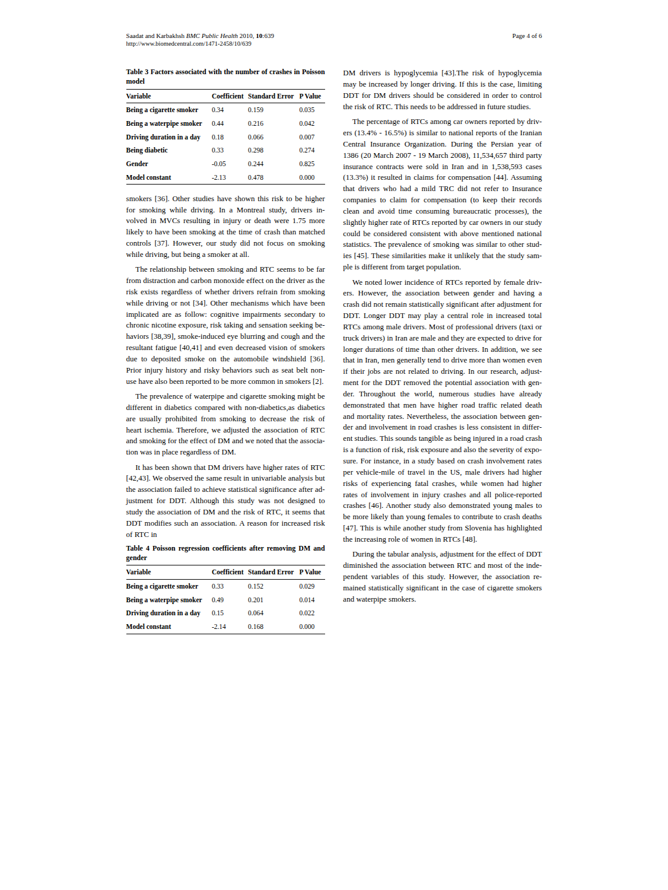Saadat and Karbakhsh BMC Public Health 2010, 10:639
http://www.biomedcentral.com/1471-2458/10/639
Page 4 of 6
Table 3 Factors associated with the number of crashes in Poisson model
| Variable | Coefficient | Standard Error | P Value |
| --- | --- | --- | --- |
| Being a cigarette smoker | 0.34 | 0.159 | 0.035 |
| Being a waterpipe smoker | 0.44 | 0.216 | 0.042 |
| Driving duration in a day | 0.18 | 0.066 | 0.007 |
| Being diabetic | 0.33 | 0.298 | 0.274 |
| Gender | -0.05 | 0.244 | 0.825 |
| Model constant | -2.13 | 0.478 | 0.000 |
smokers [36]. Other studies have shown this risk to be higher for smoking while driving. In a Montreal study, drivers involved in MVCs resulting in injury or death were 1.75 more likely to have been smoking at the time of crash than matched controls [37]. However, our study did not focus on smoking while driving, but being a smoker at all.
The relationship between smoking and RTC seems to be far from distraction and carbon monoxide effect on the driver as the risk exists regardless of whether drivers refrain from smoking while driving or not [34]. Other mechanisms which have been implicated are as follow: cognitive impairments secondary to chronic nicotine exposure, risk taking and sensation seeking behaviors [38,39], smoke-induced eye blurring and cough and the resultant fatigue [40,41] and even decreased vision of smokers due to deposited smoke on the automobile windshield [36]. Prior injury history and risky behaviors such as seat belt non-use have also been reported to be more common in smokers [2].
The prevalence of waterpipe and cigarette smoking might be different in diabetics compared with non-diabetics,as diabetics are usually prohibited from smoking to decrease the risk of heart ischemia. Therefore, we adjusted the association of RTC and smoking for the effect of DM and we noted that the association was in place regardless of DM.
It has been shown that DM drivers have higher rates of RTC [42,43]. We observed the same result in univariable analysis but the association failed to achieve statistical significance after adjustment for DDT. Although this study was not designed to study the association of DM and the risk of RTC, it seems that DDT modifies such an association. A reason for increased risk of RTC in
Table 4 Poisson regression coefficients after removing DM and gender
| Variable | Coefficient | Standard Error | P Value |
| --- | --- | --- | --- |
| Being a cigarette smoker | 0.33 | 0.152 | 0.029 |
| Being a waterpipe smoker | 0.49 | 0.201 | 0.014 |
| Driving duration in a day | 0.15 | 0.064 | 0.022 |
| Model constant | -2.14 | 0.168 | 0.000 |
DM drivers is hypoglycemia [43].The risk of hypoglycemia may be increased by longer driving. If this is the case, limiting DDT for DM drivers should be considered in order to control the risk of RTC. This needs to be addressed in future studies.
The percentage of RTCs among car owners reported by drivers (13.4% - 16.5%) is similar to national reports of the Iranian Central Insurance Organization. During the Persian year of 1386 (20 March 2007 - 19 March 2008), 11,534,657 third party insurance contracts were sold in Iran and in 1,538,593 cases (13.3%) it resulted in claims for compensation [44]. Assuming that drivers who had a mild TRC did not refer to Insurance companies to claim for compensation (to keep their records clean and avoid time consuming bureaucratic processes), the slightly higher rate of RTCs reported by car owners in our study could be considered consistent with above mentioned national statistics. The prevalence of smoking was similar to other studies [45]. These similarities make it unlikely that the study sample is different from target population.
We noted lower incidence of RTCs reported by female drivers. However, the association between gender and having a crash did not remain statistically significant after adjustment for DDT. Longer DDT may play a central role in increased total RTCs among male drivers. Most of professional drivers (taxi or truck drivers) in Iran are male and they are expected to drive for longer durations of time than other drivers. In addition, we see that in Iran, men generally tend to drive more than women even if their jobs are not related to driving. In our research, adjustment for the DDT removed the potential association with gender. Throughout the world, numerous studies have already demonstrated that men have higher road traffic related death and mortality rates. Nevertheless, the association between gender and involvement in road crashes is less consistent in different studies. This sounds tangible as being injured in a road crash is a function of risk, risk exposure and also the severity of exposure. For instance, in a study based on crash involvement rates per vehicle-mile of travel in the US, male drivers had higher risks of experiencing fatal crashes, while women had higher rates of involvement in injury crashes and all police-reported crashes [46]. Another study also demonstrated young males to be more likely than young females to contribute to crash deaths [47]. This is while another study from Slovenia has highlighted the increasing role of women in RTCs [48].
During the tabular analysis, adjustment for the effect of DDT diminished the association between RTC and most of the independent variables of this study. However, the association remained statistically significant in the case of cigarette smokers and waterpipe smokers.